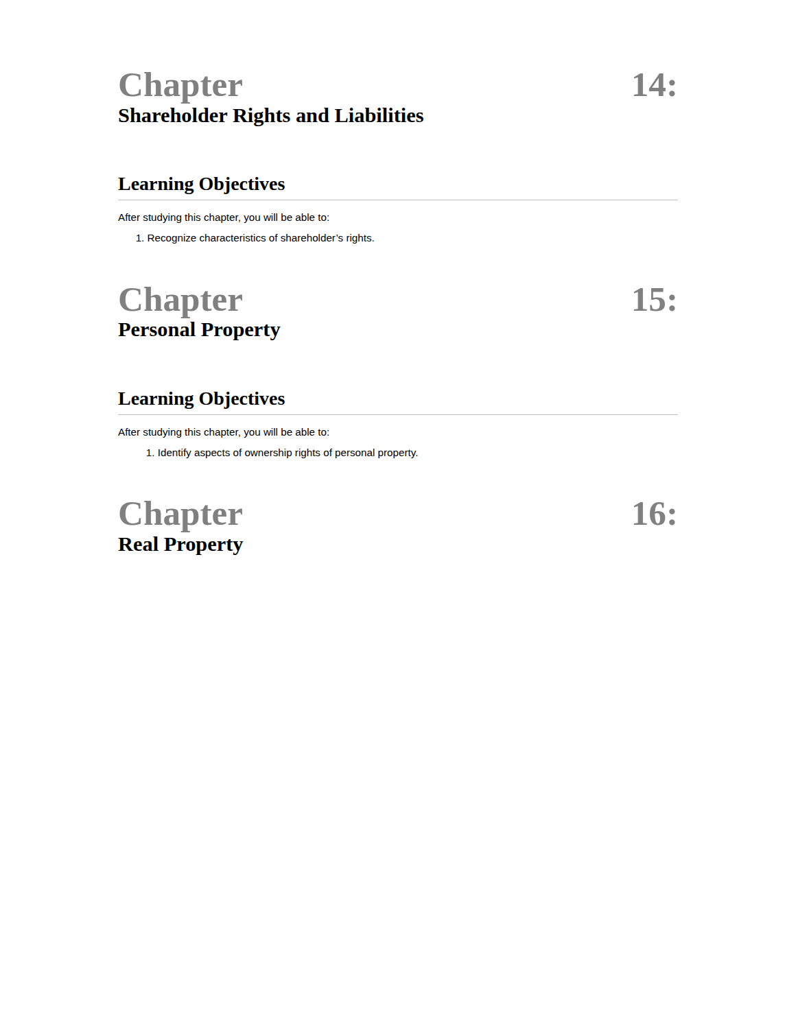Chapter 14:
Shareholder Rights and Liabilities
Learning Objectives
After studying this chapter, you will be able to:
Recognize characteristics of shareholder’s rights.
Chapter 15:
Personal Property
Learning Objectives
After studying this chapter, you will be able to:
Identify aspects of ownership rights of personal property.
Chapter 16:
Real Property